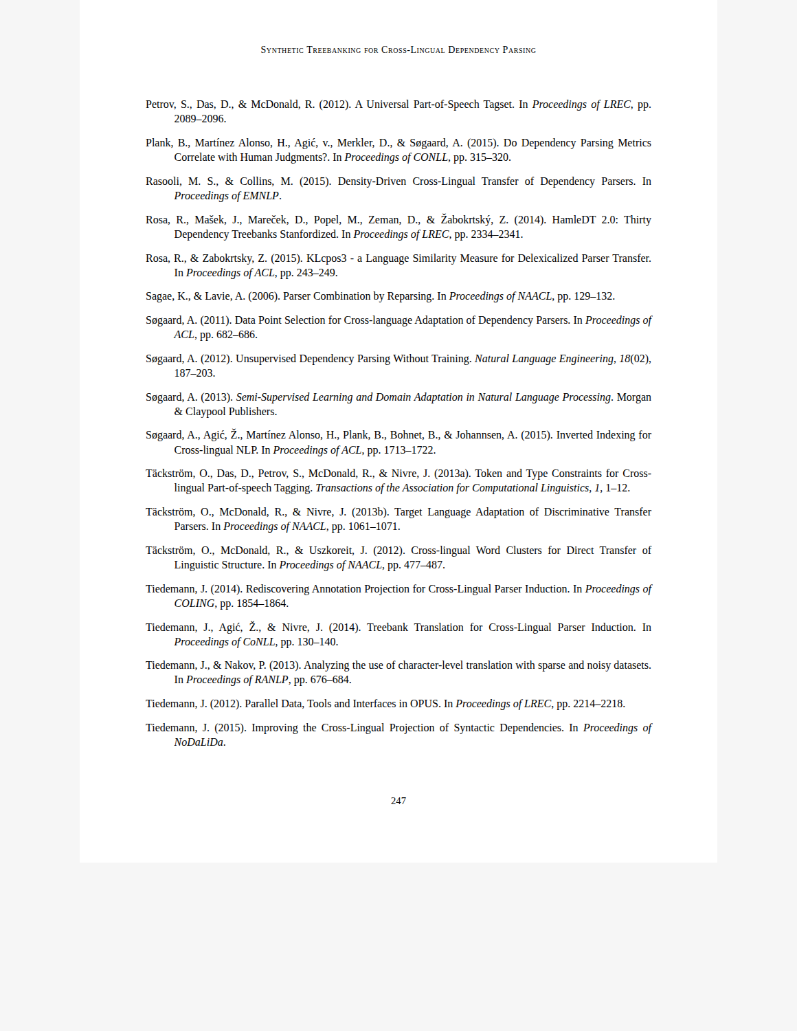Synthetic Treebanking for Cross-Lingual Dependency Parsing
Petrov, S., Das, D., & McDonald, R. (2012). A Universal Part-of-Speech Tagset. In Proceedings of LREC, pp. 2089–2096.
Plank, B., Martínez Alonso, H., Agić, v., Merkler, D., & Søgaard, A. (2015). Do Dependency Parsing Metrics Correlate with Human Judgments?. In Proceedings of CONLL, pp. 315–320.
Rasooli, M. S., & Collins, M. (2015). Density-Driven Cross-Lingual Transfer of Dependency Parsers. In Proceedings of EMNLP.
Rosa, R., Mašek, J., Mareček, D., Popel, M., Zeman, D., & Žabokrtský, Z. (2014). HamleDT 2.0: Thirty Dependency Treebanks Stanfordized. In Proceedings of LREC, pp. 2334–2341.
Rosa, R., & Zabokrtsky, Z. (2015). KLcpos3 - a Language Similarity Measure for Delexicalized Parser Transfer. In Proceedings of ACL, pp. 243–249.
Sagae, K., & Lavie, A. (2006). Parser Combination by Reparsing. In Proceedings of NAACL, pp. 129–132.
Søgaard, A. (2011). Data Point Selection for Cross-language Adaptation of Dependency Parsers. In Proceedings of ACL, pp. 682–686.
Søgaard, A. (2012). Unsupervised Dependency Parsing Without Training. Natural Language Engineering, 18(02), 187–203.
Søgaard, A. (2013). Semi-Supervised Learning and Domain Adaptation in Natural Language Processing. Morgan & Claypool Publishers.
Søgaard, A., Agić, Ž., Martínez Alonso, H., Plank, B., Bohnet, B., & Johannsen, A. (2015). Inverted Indexing for Cross-lingual NLP. In Proceedings of ACL, pp. 1713–1722.
Täckström, O., Das, D., Petrov, S., McDonald, R., & Nivre, J. (2013a). Token and Type Constraints for Cross-lingual Part-of-speech Tagging. Transactions of the Association for Computational Linguistics, 1, 1–12.
Täckström, O., McDonald, R., & Nivre, J. (2013b). Target Language Adaptation of Discriminative Transfer Parsers. In Proceedings of NAACL, pp. 1061–1071.
Täckström, O., McDonald, R., & Uszkoreit, J. (2012). Cross-lingual Word Clusters for Direct Transfer of Linguistic Structure. In Proceedings of NAACL, pp. 477–487.
Tiedemann, J. (2014). Rediscovering Annotation Projection for Cross-Lingual Parser Induction. In Proceedings of COLING, pp. 1854–1864.
Tiedemann, J., Agić, Ž., & Nivre, J. (2014). Treebank Translation for Cross-Lingual Parser Induction. In Proceedings of CoNLL, pp. 130–140.
Tiedemann, J., & Nakov, P. (2013). Analyzing the use of character-level translation with sparse and noisy datasets. In Proceedings of RANLP, pp. 676–684.
Tiedemann, J. (2012). Parallel Data, Tools and Interfaces in OPUS. In Proceedings of LREC, pp. 2214–2218.
Tiedemann, J. (2015). Improving the Cross-Lingual Projection of Syntactic Dependencies. In Proceedings of NoDaLiDa.
247